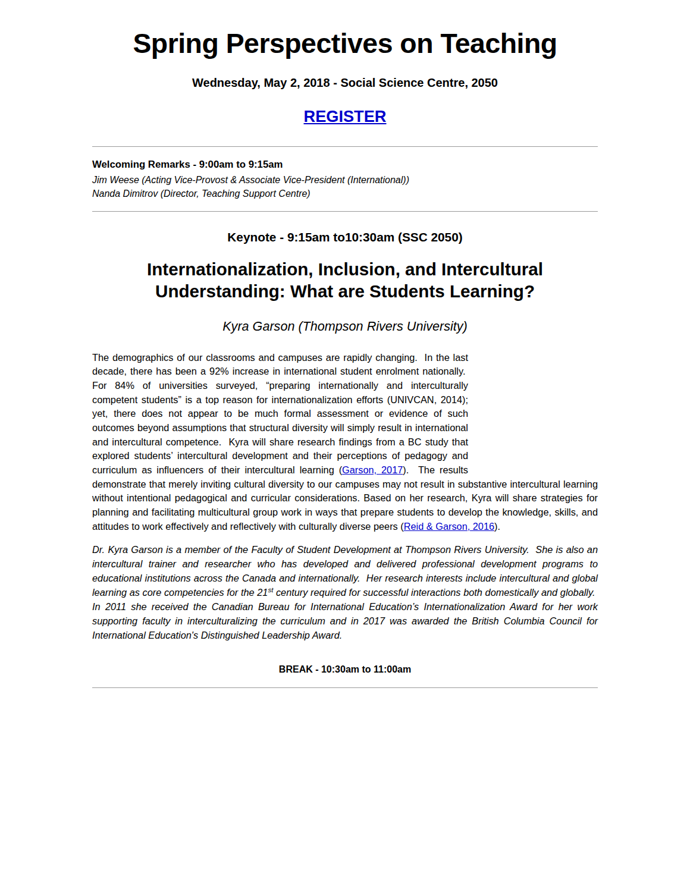Spring Perspectives on Teaching
Wednesday, May 2, 2018 - Social Science Centre, 2050
REGISTER
Welcoming Remarks - 9:00am to 9:15am
Jim Weese (Acting Vice-Provost & Associate Vice-President (International))
Nanda Dimitrov (Director, Teaching Support Centre)
Keynote - 9:15am to10:30am (SSC 2050)
Internationalization, Inclusion, and Intercultural Understanding: What are Students Learning?
Kyra Garson (Thompson Rivers University)
The demographics of our classrooms and campuses are rapidly changing. In the last decade, there has been a 92% increase in international student enrolment nationally. For 84% of universities surveyed, “preparing internationally and interculturally competent students” is a top reason for internationalization efforts (UNIVCAN, 2014); yet, there does not appear to be much formal assessment or evidence of such outcomes beyond assumptions that structural diversity will simply result in international and intercultural competence. Kyra will share research findings from a BC study that explored students’ intercultural development and their perceptions of pedagogy and curriculum as influencers of their intercultural learning (Garson, 2017). The results demonstrate that merely inviting cultural diversity to our campuses may not result in substantive intercultural learning without intentional pedagogical and curricular considerations. Based on her research, Kyra will share strategies for planning and facilitating multicultural group work in ways that prepare students to develop the knowledge, skills, and attitudes to work effectively and reflectively with culturally diverse peers (Reid & Garson, 2016).
Dr. Kyra Garson is a member of the Faculty of Student Development at Thompson Rivers University. She is also an intercultural trainer and researcher who has developed and delivered professional development programs to educational institutions across the Canada and internationally. Her research interests include intercultural and global learning as core competencies for the 21st century required for successful interactions both domestically and globally. In 2011 she received the Canadian Bureau for International Education’s Internationalization Award for her work supporting faculty in interculturalizing the curriculum and in 2017 was awarded the British Columbia Council for International Education's Distinguished Leadership Award.
BREAK - 10:30am to 11:00am